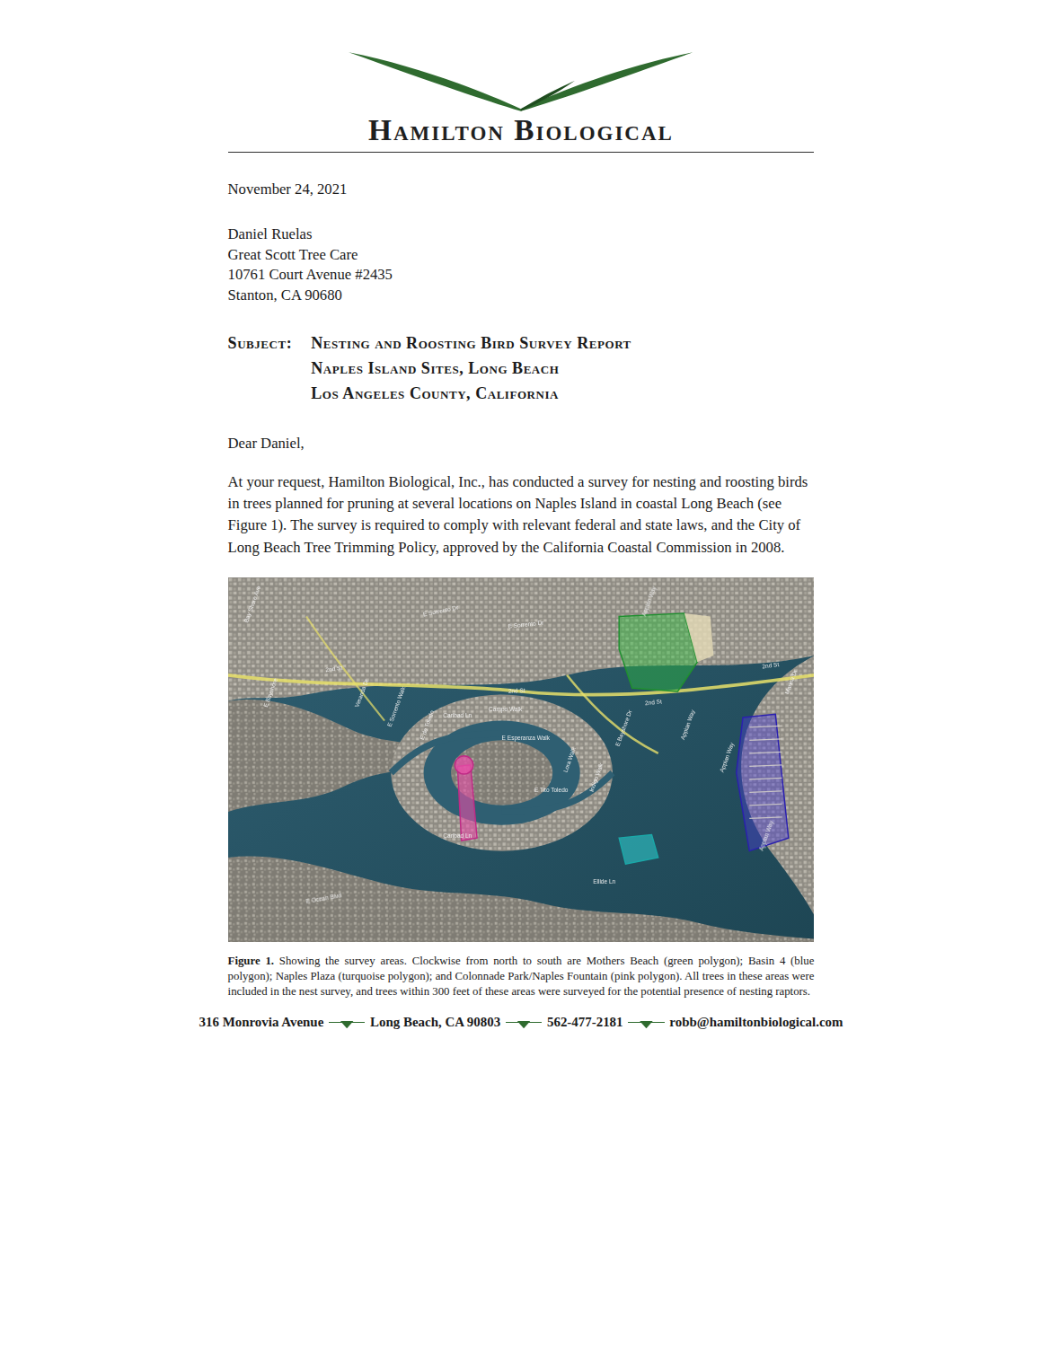Hamilton Biological
November 24, 2021
Daniel Ruelas
Great Scott Tree Care
10761 Court Avenue #2435
Stanton, CA 90680
| Subject: | Nesting and Roosting Bird Survey Report |
| | Naples Island Sites, Long Beach |
| | Los Angeles County, California |
Dear Daniel,
At your request, Hamilton Biological, Inc., has conducted a survey for nesting and roosting birds in trees planned for pruning at several locations on Naples Island in coastal Long Beach (see Figure 1). The survey is required to comply with relevant federal and state laws, and the City of Long Beach Tree Trimming Policy, approved by the California Coastal Commission in 2008.
2nd St 2nd St 2nd St 2nd St E Sorrento Dr E Sorrento Dr Bay Shore Ave E Bayshore Veranda Dr E Sorrento Walk Caribad Ln Campo Walk E Esperanza Walk E Tito Toledo E de Toledo Caribad Ln Lora Walk Indigo Walk E Bayshore Dr Appian Way Appian Way Marina Dr Appian Way E Ocean Blvd Ellide Ln Appian Way
Figure 1. Showing the survey areas. Clockwise from north to south are Mothers Beach (green polygon); Basin 4 (blue polygon); Naples Plaza (turquoise polygon); and Colonnade Park/Naples Fountain (pink polygon). All trees in these areas were included in the nest survey, and trees within 300 feet of these areas were surveyed for the potential presence of nesting raptors.
316 Monrovia Avenue Long Beach, CA 90803 562-477-2181 robb@hamiltonbiological.com